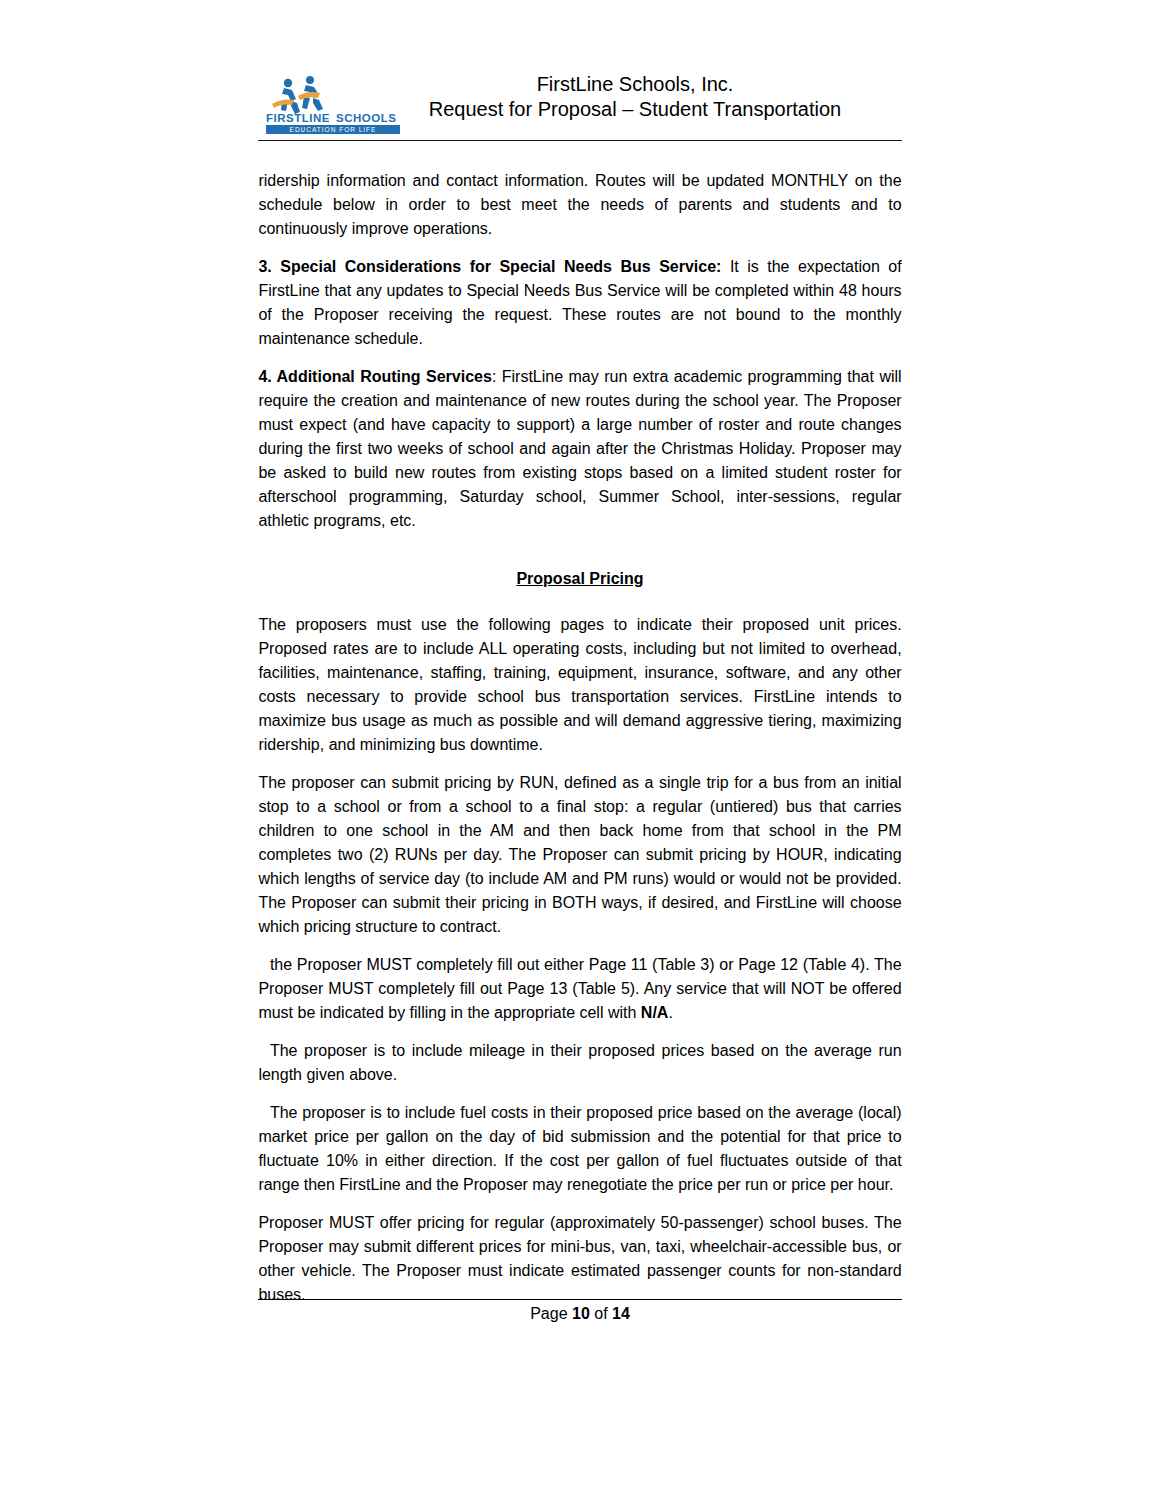FIRSTLINE SCHOOLS EDUCATION FOR LIFE
FirstLine Schools, Inc.
Request for Proposal – Student Transportation
ridership information and contact information. Routes will be updated MONTHLY on the schedule below in order to best meet the needs of parents and students and to continuously improve operations.
3. Special Considerations for Special Needs Bus Service: It is the expectation of FirstLine that any updates to Special Needs Bus Service will be completed within 48 hours of the Proposer receiving the request. These routes are not bound to the monthly maintenance schedule.
4. Additional Routing Services: FirstLine may run extra academic programming that will require the creation and maintenance of new routes during the school year. The Proposer must expect (and have capacity to support) a large number of roster and route changes during the first two weeks of school and again after the Christmas Holiday. Proposer may be asked to build new routes from existing stops based on a limited student roster for afterschool programming, Saturday school, Summer School, inter-sessions, regular athletic programs, etc.
Proposal Pricing
The proposers must use the following pages to indicate their proposed unit prices. Proposed rates are to include ALL operating costs, including but not limited to overhead, facilities, maintenance, staffing, training, equipment, insurance, software, and any other costs necessary to provide school bus transportation services. FirstLine intends to maximize bus usage as much as possible and will demand aggressive tiering, maximizing ridership, and minimizing bus downtime.
The proposer can submit pricing by RUN, defined as a single trip for a bus from an initial stop to a school or from a school to a final stop: a regular (untiered) bus that carries children to one school in the AM and then back home from that school in the PM completes two (2) RUNs per day. The Proposer can submit pricing by HOUR, indicating which lengths of service day (to include AM and PM runs) would or would not be provided. The Proposer can submit their pricing in BOTH ways, if desired, and FirstLine will choose which pricing structure to contract.
the Proposer MUST completely fill out either Page 11 (Table 3) or Page 12 (Table 4). The Proposer MUST completely fill out Page 13 (Table 5). Any service that will NOT be offered must be indicated by filling in the appropriate cell with N/A.
The proposer is to include mileage in their proposed prices based on the average run length given above.
The proposer is to include fuel costs in their proposed price based on the average (local) market price per gallon on the day of bid submission and the potential for that price to fluctuate 10% in either direction. If the cost per gallon of fuel fluctuates outside of that range then FirstLine and the Proposer may renegotiate the price per run or price per hour.
Proposer MUST offer pricing for regular (approximately 50-passenger) school buses. The Proposer may submit different prices for mini-bus, van, taxi, wheelchair-accessible bus, or other vehicle. The Proposer must indicate estimated passenger counts for non-standard buses.
Page 10 of 14